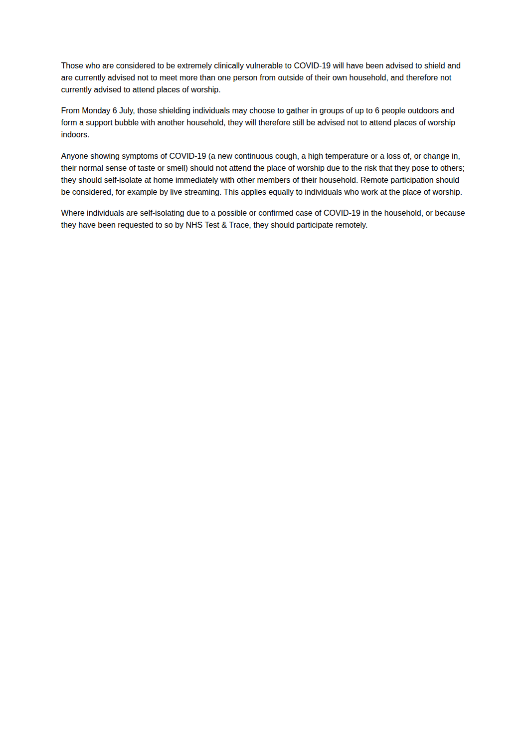Those who are considered to be extremely clinically vulnerable to COVID-19 will have been advised to shield and are currently advised not to meet more than one person from outside of their own household, and therefore not currently advised to attend places of worship.
From Monday 6 July, those shielding individuals may choose to gather in groups of up to 6 people outdoors and form a support bubble with another household, they will therefore still be advised not to attend places of worship indoors.
Anyone showing symptoms of COVID-19 (a new continuous cough, a high temperature or a loss of, or change in, their normal sense of taste or smell) should not attend the place of worship due to the risk that they pose to others; they should self-isolate at home immediately with other members of their household. Remote participation should be considered, for example by live streaming. This applies equally to individuals who work at the place of worship.
Where individuals are self-isolating due to a possible or confirmed case of COVID-19 in the household, or because they have been requested to so by NHS Test & Trace, they should participate remotely.